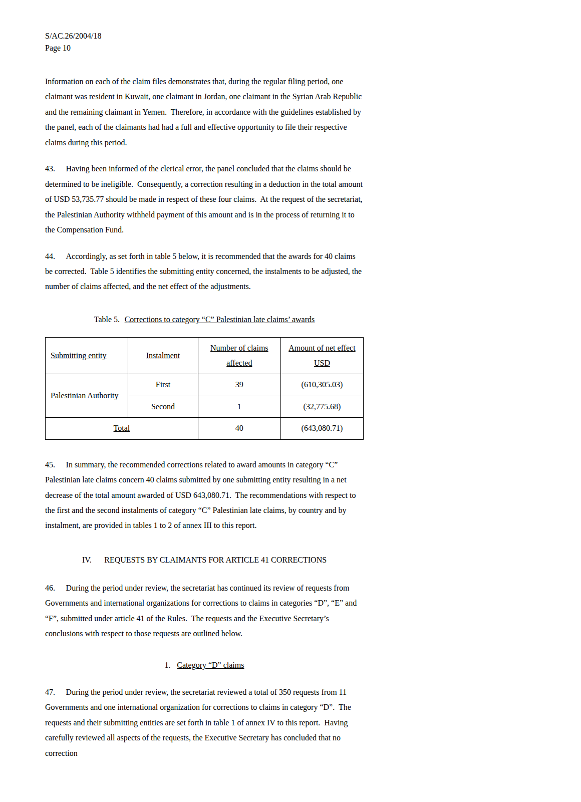S/AC.26/2004/18
Page 10
Information on each of the claim files demonstrates that, during the regular filing period, one claimant was resident in Kuwait, one claimant in Jordan, one claimant in the Syrian Arab Republic and the remaining claimant in Yemen. Therefore, in accordance with the guidelines established by the panel, each of the claimants had had a full and effective opportunity to file their respective claims during this period.
43. Having been informed of the clerical error, the panel concluded that the claims should be determined to be ineligible. Consequently, a correction resulting in a deduction in the total amount of USD 53,735.77 should be made in respect of these four claims. At the request of the secretariat, the Palestinian Authority withheld payment of this amount and is in the process of returning it to the Compensation Fund.
44. Accordingly, as set forth in table 5 below, it is recommended that the awards for 40 claims be corrected. Table 5 identifies the submitting entity concerned, the instalments to be adjusted, the number of claims affected, and the net effect of the adjustments.
Table 5. Corrections to category “C” Palestinian late claims’ awards
| Submitting entity | Instalment | Number of claims affected | Amount of net effect USD |
| --- | --- | --- | --- |
| Palestinian Authority | First | 39 | (610,305.03) |
| Second | 1 | (32,775.68) |
| Total | 40 | (643,080.71) |
45. In summary, the recommended corrections related to award amounts in category “C” Palestinian late claims concern 40 claims submitted by one submitting entity resulting in a net decrease of the total amount awarded of USD 643,080.71. The recommendations with respect to the first and the second instalments of category “C” Palestinian late claims, by country and by instalment, are provided in tables 1 to 2 of annex III to this report.
IV. REQUESTS BY CLAIMANTS FOR ARTICLE 41 CORRECTIONS
46. During the period under review, the secretariat has continued its review of requests from Governments and international organizations for corrections to claims in categories “D”, “E” and “F”, submitted under article 41 of the Rules. The requests and the Executive Secretary’s conclusions with respect to those requests are outlined below.
1. Category “D” claims
47. During the period under review, the secretariat reviewed a total of 350 requests from 11 Governments and one international organization for corrections to claims in category “D”. The requests and their submitting entities are set forth in table 1 of annex IV to this report. Having carefully reviewed all aspects of the requests, the Executive Secretary has concluded that no correction